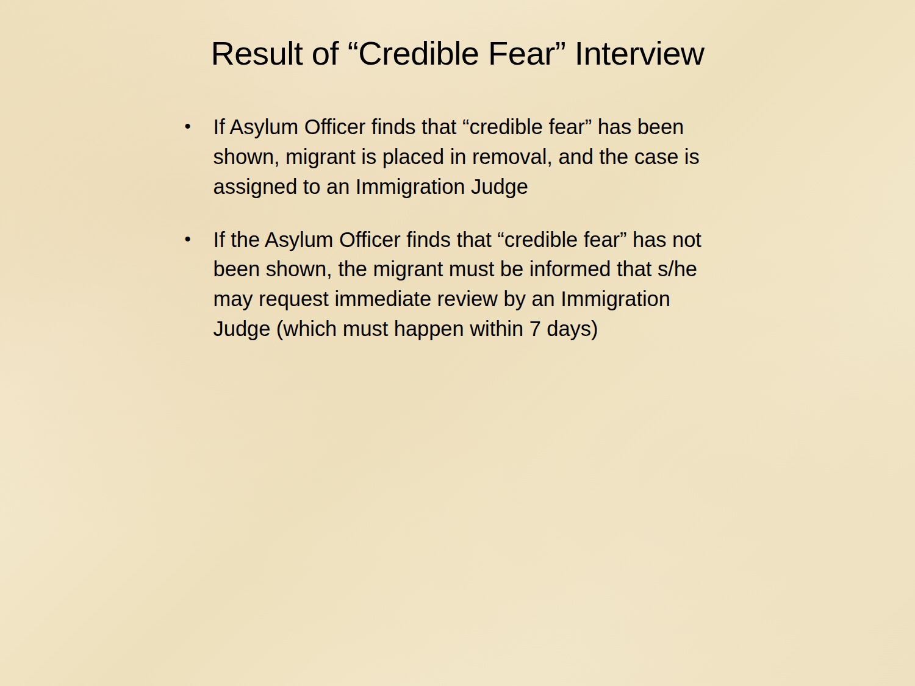Result of “Credible Fear” Interview
If Asylum Officer finds that “credible fear” has been shown, migrant is placed in removal, and the case is assigned to an Immigration Judge
If the Asylum Officer finds that “credible fear” has not been shown, the migrant must be informed that s/he may request immediate review by an Immigration Judge (which must happen within 7 days)